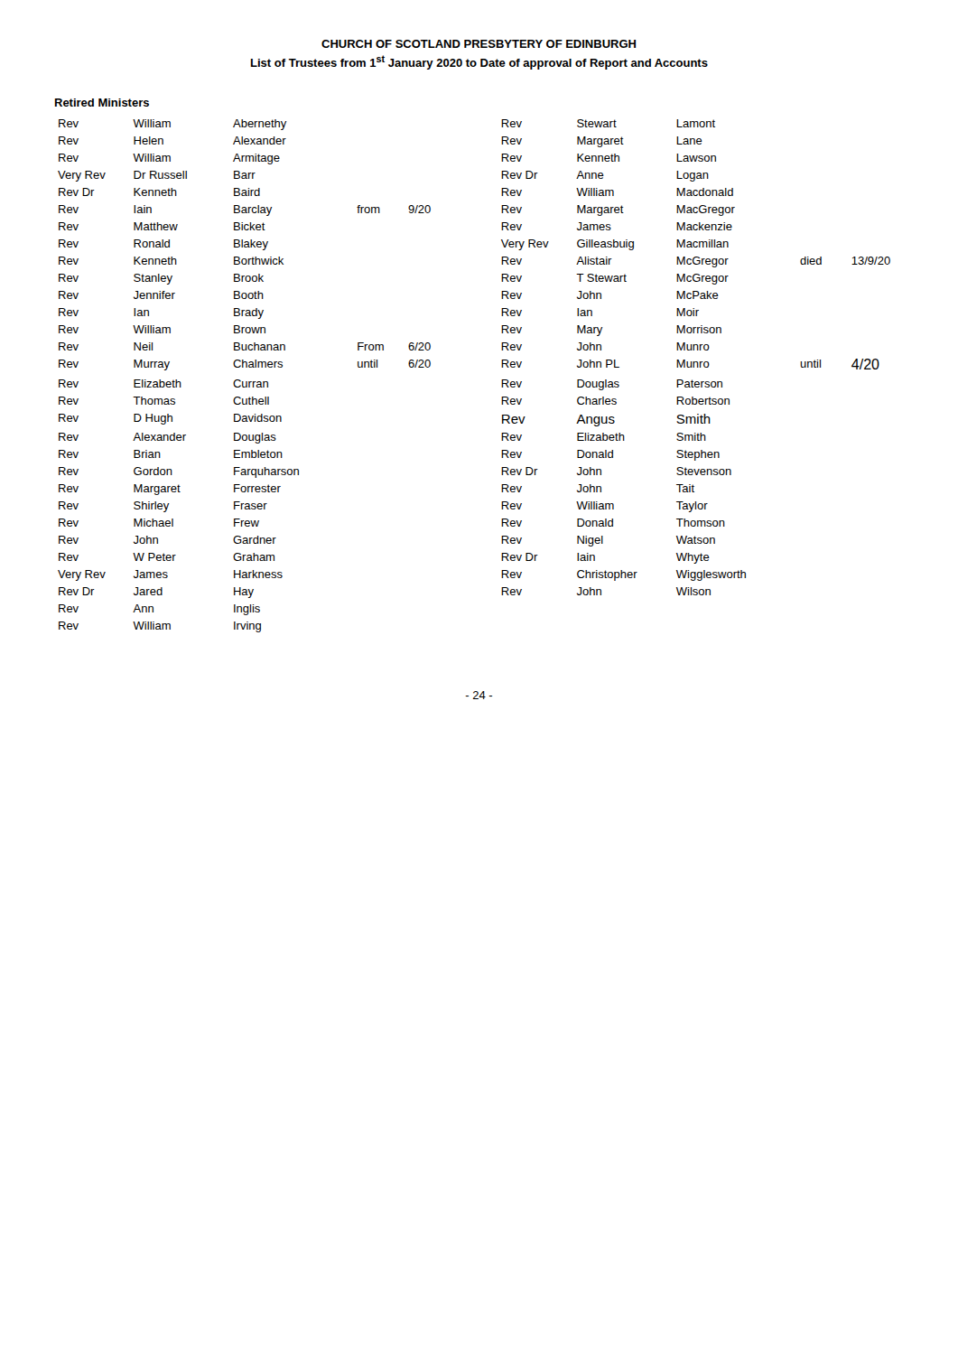CHURCH OF SCOTLAND PRESBYTERY OF EDINBURGH
List of Trustees from 1st January 2020 to Date of approval of Report and Accounts
Retired Ministers
| Rev | William | Abernethy | | | | Rev | Stewart | Lamont | | |
| Rev | Helen | Alexander | | | | Rev | Margaret | Lane | | |
| Rev | William | Armitage | | | | Rev | Kenneth | Lawson | | |
| Very Rev | Dr Russell | Barr | | | | Rev Dr | Anne | Logan | | |
| Rev Dr | Kenneth | Baird | | | | Rev | William | Macdonald | | |
| Rev | Iain | Barclay | from | 9/20 | | Rev | Margaret | MacGregor | | |
| Rev | Matthew | Bicket | | | | Rev | James | Mackenzie | | |
| Rev | Ronald | Blakey | | | | Very Rev | Gilleasbuig | Macmillan | | |
| Rev | Kenneth | Borthwick | | | | Rev | Alistair | McGregor | died | 13/9/20 |
| Rev | Stanley | Brook | | | | Rev | T Stewart | McGregor | | |
| Rev | Jennifer | Booth | | | | Rev | John | McPake | | |
| Rev | Ian | Brady | | | | Rev | Ian | Moir | | |
| Rev | William | Brown | | | | Rev | Mary | Morrison | | |
| Rev | Neil | Buchanan | From | 6/20 | | Rev | John | Munro | | |
| Rev | Murray | Chalmers | until | 6/20 | | Rev | John PL | Munro | until | 4/20 |
| Rev | Elizabeth | Curran | | | | Rev | Douglas | Paterson | | |
| Rev | Thomas | Cuthell | | | | Rev | Charles | Robertson | | |
| Rev | D Hugh | Davidson | | | | Rev | Angus | Smith | | |
| Rev | Alexander | Douglas | | | | Rev | Elizabeth | Smith | | |
| Rev | Brian | Embleton | | | | Rev | Donald | Stephen | | |
| Rev | Gordon | Farquharson | | | | Rev Dr | John | Stevenson | | |
| Rev | Margaret | Forrester | | | | Rev | John | Tait | | |
| Rev | Shirley | Fraser | | | | Rev | William | Taylor | | |
| Rev | Michael | Frew | | | | Rev | Donald | Thomson | | |
| Rev | John | Gardner | | | | Rev | Nigel | Watson | | |
| Rev | W Peter | Graham | | | | Rev Dr | Iain | Whyte | | |
| Very Rev | James | Harkness | | | | Rev | Christopher | Wigglesworth | | |
| Rev Dr | Jared | Hay | | | | Rev | John | Wilson | | |
| Rev | Ann | Inglis | | | | | | | | |
| Rev | William | Irving | | | | | | | | |
- 24 -